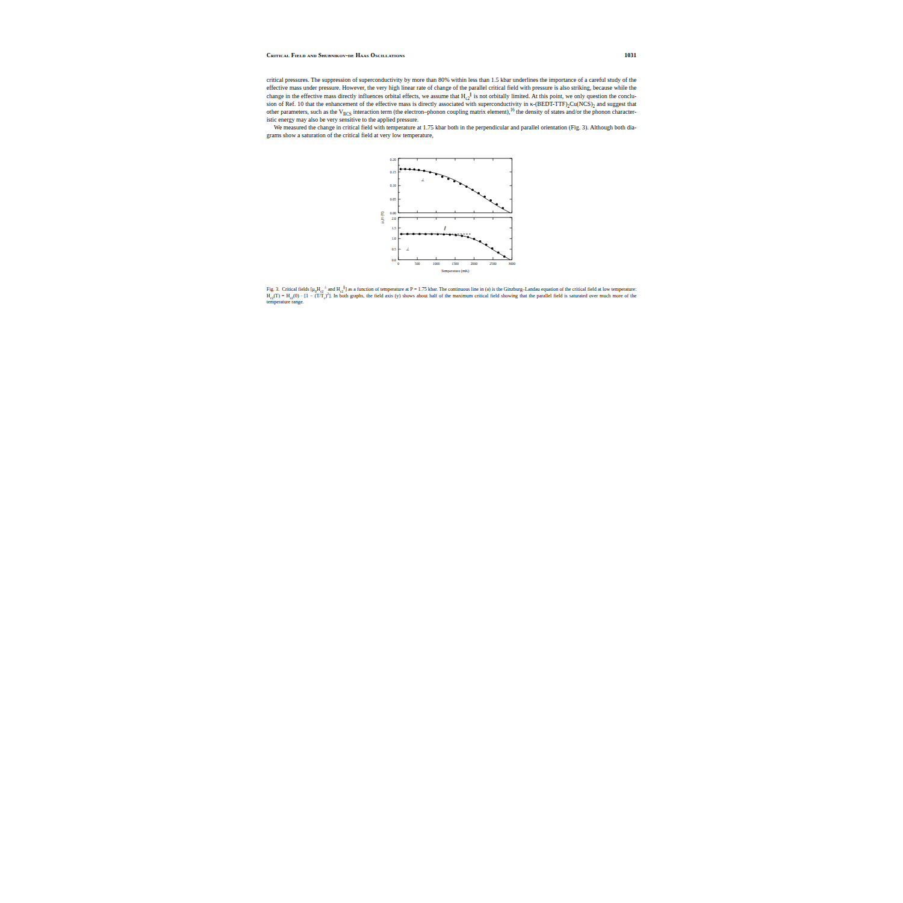Critical Field and Shubnikov-de Haas Oscillations 1031
critical pressures. The suppression of superconductivity by more than 80% within less than 1.5 kbar underlines the importance of a careful study of the effective mass under pressure. However, the very high linear rate of change of the parallel critical field with pressure is also striking, because while the change in the effective mass directly influences orbital effects, we assume that Hc2∥ is not orbitally limited. At this point, we only question the conclusion of Ref. 10 that the enhancement of the effective mass is directly associated with superconductivity in κ-(BEDT-TTF)2Cu(NCS)2 and suggest that other parameters, such as the VBCS interaction term (the electron–phonon coupling matrix element),16 the density of states and/or the phonon characteristic energy may also be very sensitive to the applied pressure.
We measured the change in critical field with temperature at 1.75 kbar both in the perpendicular and parallel orientation (Fig. 3). Although both diagrams show a saturation of the critical field at very low temperature,
0.00 0.05 0.10 0.15 0.20 ⊥ 0.0 0.5 1.0 1.5 2.0 0 500 1000 1500 2000 2500 3000 ∥ ⊥ μ₀H (T) Temperature (mK)
Fig. 3. Critical fields [μ0Hc2⊥ and Hc2∥] as a function of temperature at P = 1.75 kbar. The continuous line in (a) is the Ginzburg–Landau equation of the critical field at low temperature: Hc2(T) = Hc2(0) · [1 − (T/Tc)2]. In both graphs, the field axis (y) shows about half of the maximum critical field showing that the parallel field is saturated over much more of the temperature range.